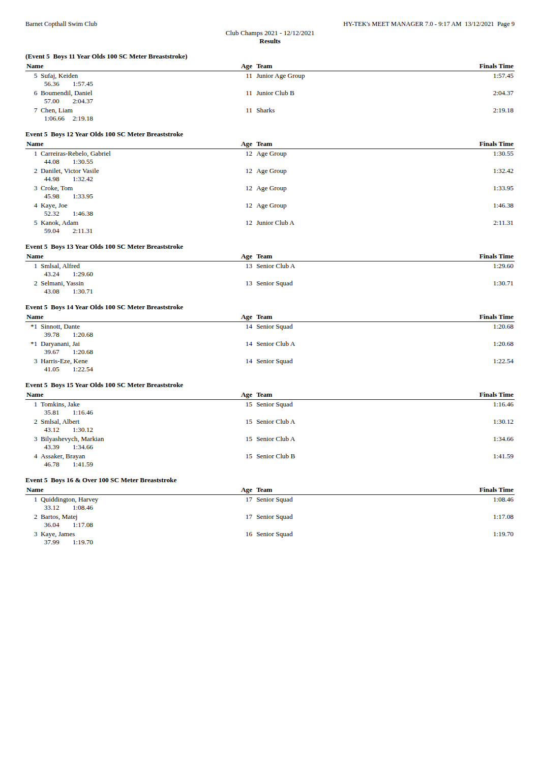Barnet Copthall Swim Club HY-TEK's MEET MANAGER 7.0 - 9:17 AM 13/12/2021 Page 9
Club Champs 2021 - 12/12/2021
Results
(Event 5 Boys 11 Year Olds 100 SC Meter Breaststroke)
| Name | Age | Team | Finals Time |
| --- | --- | --- | --- |
| 5 Sufaj, Keiden 56.36 1:57.45 | 11 | Junior Age Group | 1:57.45 |
| 6 Boumendil, Daniel 57.00 2:04.37 | 11 | Junior Club B | 2:04.37 |
| 7 Chen, Liam 1:06.66 2:19.18 | 11 | Sharks | 2:19.18 |
Event 5 Boys 12 Year Olds 100 SC Meter Breaststroke
| Name | Age | Team | Finals Time |
| --- | --- | --- | --- |
| 1 Carreiras-Rebelo, Gabriel 44.08 1:30.55 | 12 | Age Group | 1:30.55 |
| 2 Danilet, Victor Vasile 44.98 1:32.42 | 12 | Age Group | 1:32.42 |
| 3 Croke, Tom 45.98 1:33.95 | 12 | Age Group | 1:33.95 |
| 4 Kaye, Joe 52.32 1:46.38 | 12 | Age Group | 1:46.38 |
| 5 Kanok, Adam 59.04 2:11.31 | 12 | Junior Club A | 2:11.31 |
Event 5 Boys 13 Year Olds 100 SC Meter Breaststroke
| Name | Age | Team | Finals Time |
| --- | --- | --- | --- |
| 1 Smlsal, Alfred 43.24 1:29.60 | 13 | Senior Club A | 1:29.60 |
| 2 Selmani, Yassin 43.08 1:30.71 | 13 | Senior Squad | 1:30.71 |
Event 5 Boys 14 Year Olds 100 SC Meter Breaststroke
| Name | Age | Team | Finals Time |
| --- | --- | --- | --- |
| *1 Sinnott, Dante 39.78 1:20.68 | 14 | Senior Squad | 1:20.68 |
| *1 Daryanani, Jai 39.67 1:20.68 | 14 | Senior Club A | 1:20.68 |
| 3 Harris-Eze, Kene 41.05 1:22.54 | 14 | Senior Squad | 1:22.54 |
Event 5 Boys 15 Year Olds 100 SC Meter Breaststroke
| Name | Age | Team | Finals Time |
| --- | --- | --- | --- |
| 1 Tomkins, Jake 35.81 1:16.46 | 15 | Senior Squad | 1:16.46 |
| 2 Smlsal, Albert 43.12 1:30.12 | 15 | Senior Club A | 1:30.12 |
| 3 Bilyashevych, Markian 43.39 1:34.66 | 15 | Senior Club A | 1:34.66 |
| 4 Assaker, Brayan 46.78 1:41.59 | 15 | Senior Club B | 1:41.59 |
Event 5 Boys 16 & Over 100 SC Meter Breaststroke
| Name | Age | Team | Finals Time |
| --- | --- | --- | --- |
| 1 Quiddington, Harvey 33.12 1:08.46 | 17 | Senior Squad | 1:08.46 |
| 2 Bartos, Matej 36.04 1:17.08 | 17 | Senior Squad | 1:17.08 |
| 3 Kaye, James 37.99 1:19.70 | 16 | Senior Squad | 1:19.70 |